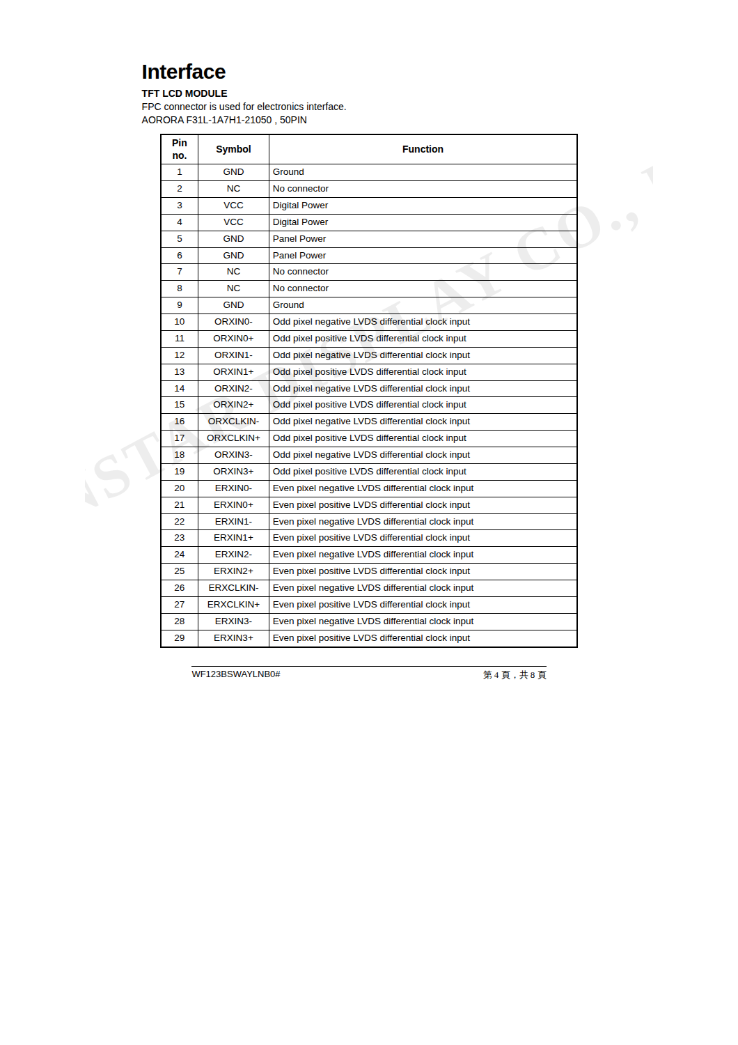WINSTAR DISPLAY CO., LTD
Interface
TFT LCD MODULE
FPC connector is used for electronics interface.
AORORA F31L-1A7H1-21050 , 50PIN
| Pin no. | Symbol | Function |
| --- | --- | --- |
| 1 | GND | Ground |
| 2 | NC | No connector |
| 3 | VCC | Digital Power |
| 4 | VCC | Digital Power |
| 5 | GND | Panel Power |
| 6 | GND | Panel Power |
| 7 | NC | No connector |
| 8 | NC | No connector |
| 9 | GND | Ground |
| 10 | ORXIN0- | Odd pixel negative LVDS differential clock input |
| 11 | ORXIN0+ | Odd pixel positive LVDS differential clock input |
| 12 | ORXIN1- | Odd pixel negative LVDS differential clock input |
| 13 | ORXIN1+ | Odd pixel positive LVDS differential clock input |
| 14 | ORXIN2- | Odd pixel negative LVDS differential clock input |
| 15 | ORXIN2+ | Odd pixel positive LVDS differential clock input |
| 16 | ORXCLKIN- | Odd pixel negative LVDS differential clock input |
| 17 | ORXCLKIN+ | Odd pixel positive LVDS differential clock input |
| 18 | ORXIN3- | Odd pixel negative LVDS differential clock input |
| 19 | ORXIN3+ | Odd pixel positive LVDS differential clock input |
| 20 | ERXIN0- | Even pixel negative LVDS differential clock input |
| 21 | ERXIN0+ | Even pixel positive LVDS differential clock input |
| 22 | ERXIN1- | Even pixel negative LVDS differential clock input |
| 23 | ERXIN1+ | Even pixel positive LVDS differential clock input |
| 24 | ERXIN2- | Even pixel negative LVDS differential clock input |
| 25 | ERXIN2+ | Even pixel positive LVDS differential clock input |
| 26 | ERXCLKIN- | Even pixel negative LVDS differential clock input |
| 27 | ERXCLKIN+ | Even pixel positive LVDS differential clock input |
| 28 | ERXIN3- | Even pixel negative LVDS differential clock input |
| 29 | ERXIN3+ | Even pixel positive LVDS differential clock input |
WF123BSWAYLNB0# 第 4 頁，共 8 頁